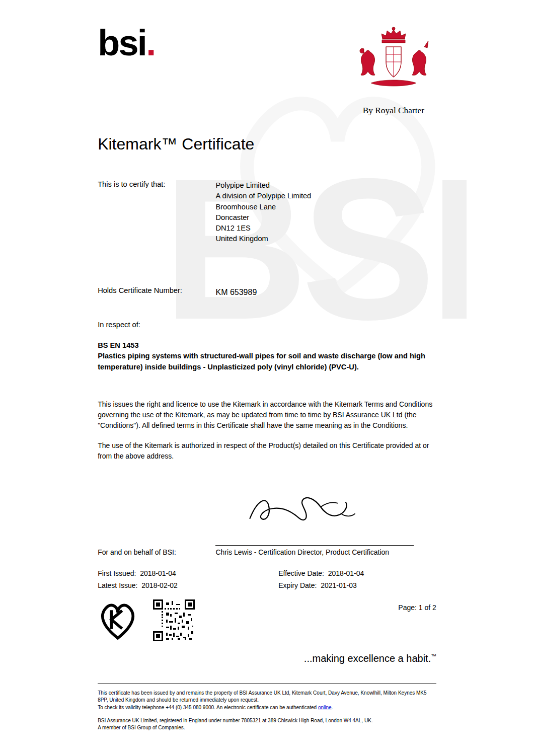BSI
bsi.
By Royal Charter
Kitemark™ Certificate
This is to certify that:
Polypipe Limited
A division of Polypipe Limited
Broomhouse Lane
Doncaster
DN12 1ES
United Kingdom
Holds Certificate Number:
KM 653989
In respect of:
BS EN 1453
Plastics piping systems with structured-wall pipes for soil and waste discharge (low and high temperature) inside buildings - Unplasticized poly (vinyl chloride) (PVC-U).
This issues the right and licence to use the Kitemark in accordance with the Kitemark Terms and Conditions governing the use of the Kitemark, as may be updated from time to time by BSI Assurance UK Ltd (the "Conditions"). All defined terms in this Certificate shall have the same meaning as in the Conditions.
The use of the Kitemark is authorized in respect of the Product(s) detailed on this Certificate provided at or from the above address.
For and on behalf of BSI:
Chris Lewis - Certification Director, Product Certification
First Issued: 2018-01-04
Latest Issue: 2018-02-02
Effective Date: 2018-01-04
Expiry Date: 2021-01-03
Page: 1 of 2
...making excellence a habit.™
This certificate has been issued by and remains the property of BSI Assurance UK Ltd, Kitemark Court, Davy Avenue, Knowlhill, Milton Keynes MK5 8PP, United Kingdom and should be returned immediately upon request.
To check its validity telephone +44 (0) 345 080 9000. An electronic certificate can be authenticated online.
BSI Assurance UK Limited, registered in England under number 7805321 at 389 Chiswick High Road, London W4 4AL, UK.
A member of BSI Group of Companies.